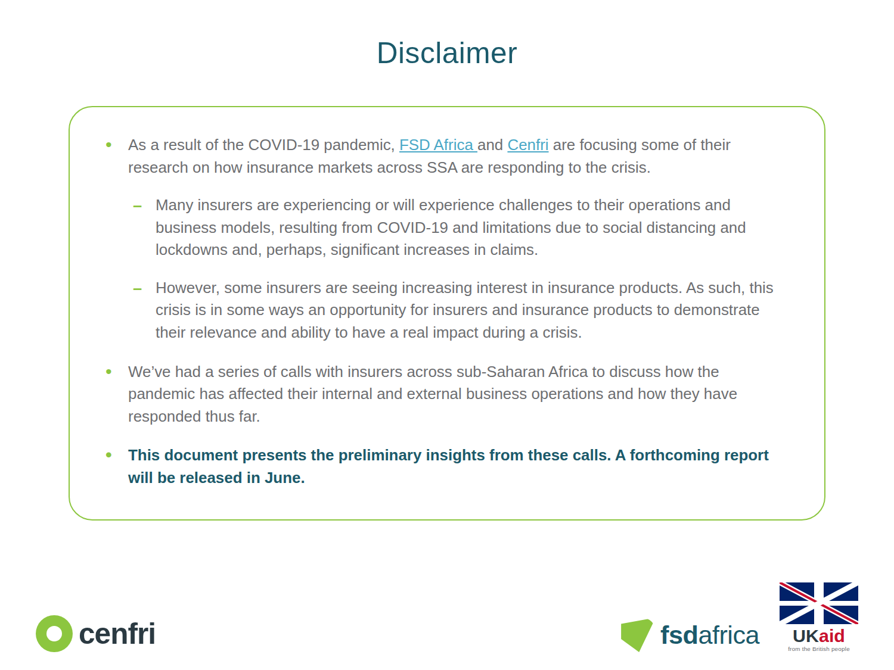Disclaimer
As a result of the COVID-19 pandemic, FSD Africa and Cenfri are focusing some of their research on how insurance markets across SSA are responding to the crisis.
Many insurers are experiencing or will experience challenges to their operations and business models, resulting from COVID-19 and limitations due to social distancing and lockdowns and, perhaps, significant increases in claims.
However, some insurers are seeing increasing interest in insurance products. As such, this crisis is in some ways an opportunity for insurers and insurance products to demonstrate their relevance and ability to have a real impact during a crisis.
We’ve had a series of calls with insurers across sub-Saharan Africa to discuss how the pandemic has affected their internal and external business operations and how they have responded thus far.
This document presents the preliminary insights from these calls. A forthcoming report will be released in June.
cenfri
fsdafrica
UKaid
from the British people